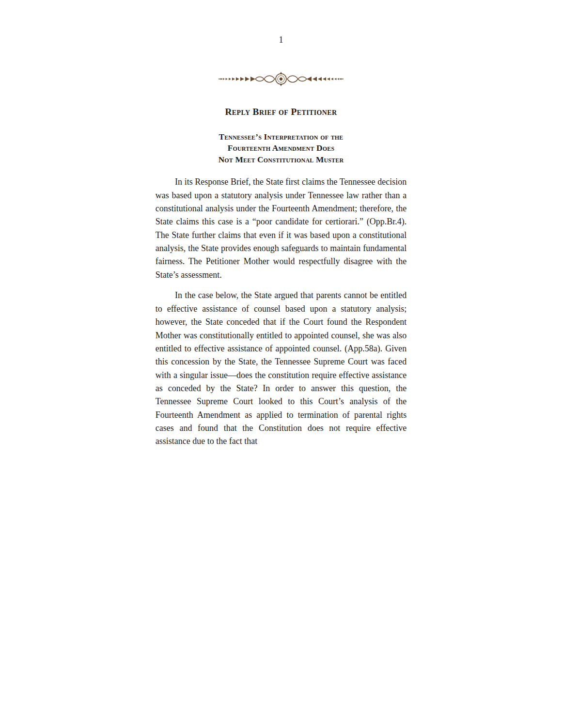1
Reply Brief of Petitioner
Tennessee’s Interpretation of the
Fourteenth Amendment Does
Not Meet Constitutional Muster
In its Response Brief, the State first claims the Tennessee decision was based upon a statutory analysis under Tennessee law rather than a constitutional analysis under the Fourteenth Amendment; therefore, the State claims this case is a “poor candidate for certiorari.” (Opp.Br.4). The State further claims that even if it was based upon a constitutional analysis, the State provides enough safeguards to maintain fundamental fairness. The Petitioner Mother would respectfully disagree with the State’s assessment.
In the case below, the State argued that parents cannot be entitled to effective assistance of counsel based upon a statutory analysis; however, the State conceded that if the Court found the Respondent Mother was constitutionally entitled to appointed counsel, she was also entitled to effective assistance of appointed counsel. (App.58a). Given this concession by the State, the Tennessee Supreme Court was faced with a singular issue—does the constitution require effective assistance as conceded by the State? In order to answer this question, the Tennessee Supreme Court looked to this Court’s analysis of the Fourteenth Amendment as applied to termination of parental rights cases and found that the Constitution does not require effective assistance due to the fact that